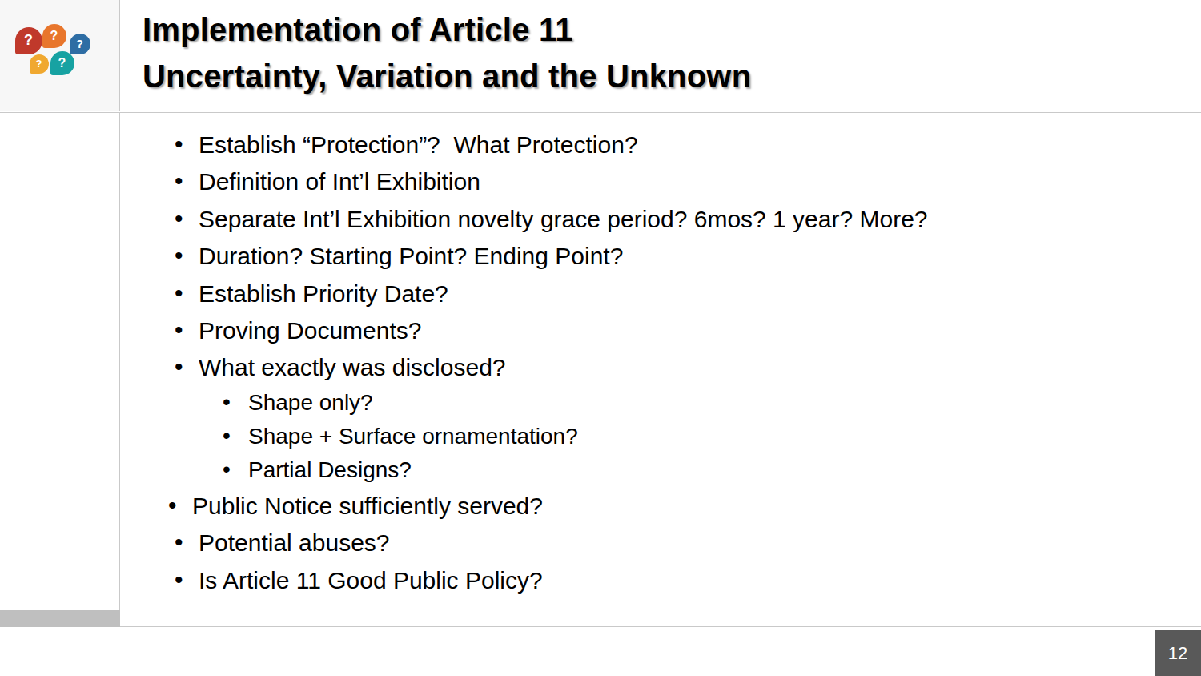?
?
?
?
?
Implementation of Article 11
Uncertainty, Variation and the Unknown
Establish “Protection”? What Protection?
Definition of Int’l Exhibition
Separate Int’l Exhibition novelty grace period? 6mos? 1 year? More?
Duration? Starting Point? Ending Point?
Establish Priority Date?
Proving Documents?
What exactly was disclosed?
Shape only?
Shape + Surface ornamentation?
Partial Designs?
Public Notice sufficiently served?
Potential abuses?
Is Article 11 Good Public Policy?
12